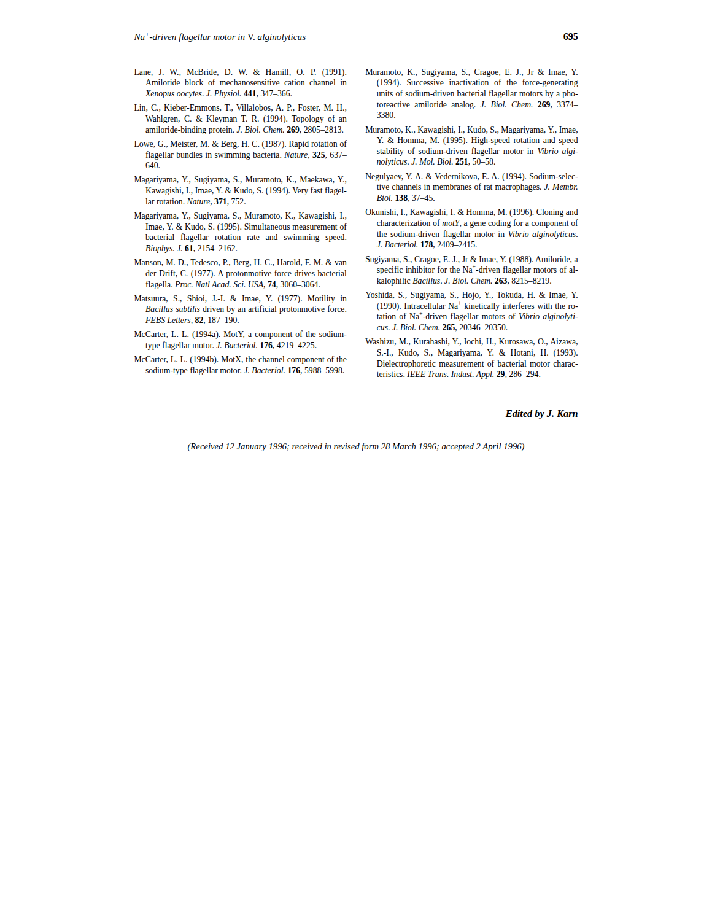Na+-driven flagellar motor in V. alginolyticus 695
Lane, J. W., McBride, D. W. & Hamill, O. P. (1991). Amiloride block of mechanosensitive cation channel in Xenopus oocytes. J. Physiol. 441, 347–366.
Lin, C., Kieber-Emmons, T., Villalobos, A. P., Foster, M. H., Wahlgren, C. & Kleyman T. R. (1994). Topology of an amiloride-binding protein. J. Biol. Chem. 269, 2805–2813.
Lowe, G., Meister, M. & Berg, H. C. (1987). Rapid rotation of flagellar bundles in swimming bacteria. Nature, 325, 637–640.
Magariyama, Y., Sugiyama, S., Muramoto, K., Maekawa, Y., Kawagishi, I., Imae, Y. & Kudo, S. (1994). Very fast flagellar rotation. Nature, 371, 752.
Magariyama, Y., Sugiyama, S., Muramoto, K., Kawagishi, I., Imae, Y. & Kudo, S. (1995). Simultaneous measurement of bacterial flagellar rotation rate and swimming speed. Biophys. J. 61, 2154–2162.
Manson, M. D., Tedesco, P., Berg, H. C., Harold, F. M. & van der Drift, C. (1977). A protonmotive force drives bacterial flagella. Proc. Natl Acad. Sci. USA, 74, 3060–3064.
Matsuura, S., Shioi, J.-I. & Imae, Y. (1977). Motility in Bacillus subtilis driven by an artificial protonmotive force. FEBS Letters, 82, 187–190.
McCarter, L. L. (1994a). MotY, a component of the sodium-type flagellar motor. J. Bacteriol. 176, 4219–4225.
McCarter, L. L. (1994b). MotX, the channel component of the sodium-type flagellar motor. J. Bacteriol. 176, 5988–5998.
Muramoto, K., Sugiyama, S., Cragoe, E. J., Jr & Imae, Y. (1994). Successive inactivation of the force-generating units of sodium-driven bacterial flagellar motors by a photoreactive amiloride analog. J. Biol. Chem. 269, 3374–3380.
Muramoto, K., Kawagishi, I., Kudo, S., Magariyama, Y., Imae, Y. & Homma, M. (1995). High-speed rotation and speed stability of sodium-driven flagellar motor in Vibrio alginolyticus. J. Mol. Biol. 251, 50–58.
Negulyaev, Y. A. & Vedernikova, E. A. (1994). Sodium-selective channels in membranes of rat macrophages. J. Membr. Biol. 138, 37–45.
Okunishi, I., Kawagishi, I. & Homma, M. (1996). Cloning and characterization of motY, a gene coding for a component of the sodium-driven flagellar motor in Vibrio alginolyticus. J. Bacteriol. 178, 2409–2415.
Sugiyama, S., Cragoe, E. J., Jr & Imae, Y. (1988). Amiloride, a specific inhibitor for the Na+-driven flagellar motors of alkalophilic Bacillus. J. Biol. Chem. 263, 8215–8219.
Yoshida, S., Sugiyama, S., Hojo, Y., Tokuda, H. & Imae, Y. (1990). Intracellular Na+ kinetically interferes with the rotation of Na+-driven flagellar motors of Vibrio alginolyticus. J. Biol. Chem. 265, 20346–20350.
Washizu, M., Kurahashi, Y., Iochi, H., Kurosawa, O., Aizawa, S.-I., Kudo, S., Magariyama, Y. & Hotani, H. (1993). Dielectrophoretic measurement of bacterial motor characteristics. IEEE Trans. Indust. Appl. 29, 286–294.
Edited by J. Karn
(Received 12 January 1996; received in revised form 28 March 1996; accepted 2 April 1996)